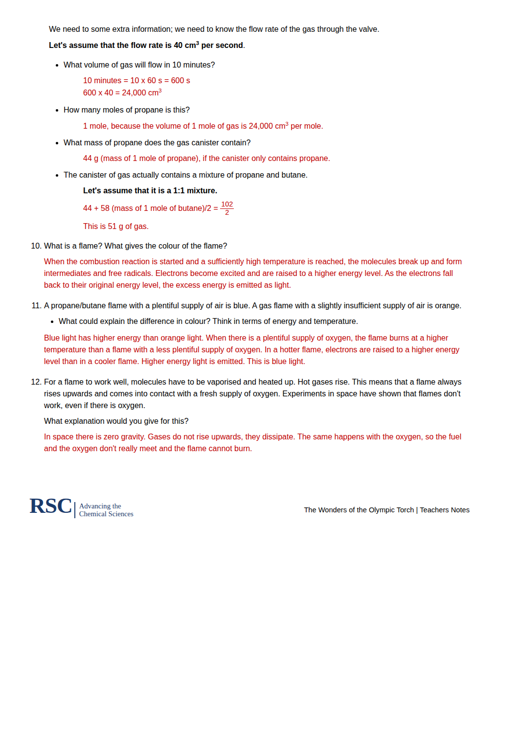We need to some extra information; we need to know the flow rate of the gas through the valve.
Let's assume that the flow rate is 40 cm3 per second.
What volume of gas will flow in 10 minutes?
10 minutes = 10 x 60 s = 600 s
600 x 40 = 24,000 cm3
How many moles of propane is this?
1 mole, because the volume of 1 mole of gas is 24,000 cm3 per mole.
What mass of propane does the gas canister contain?
44 g (mass of 1 mole of propane), if the canister only contains propane.
The canister of gas actually contains a mixture of propane and butane.
Let's assume that it is a 1:1 mixture.
44 + 58 (mass of 1 mole of butane)/2 = 1022
This is 51 g of gas.
What is a flame? What gives the colour of the flame?
When the combustion reaction is started and a sufficiently high temperature is reached, the molecules break up and form intermediates and free radicals. Electrons become excited and are raised to a higher energy level. As the electrons fall back to their original energy level, the excess energy is emitted as light.
A propane/butane flame with a plentiful supply of air is blue. A gas flame with a slightly insufficient supply of air is orange.
What could explain the difference in colour? Think in terms of energy and temperature.
Blue light has higher energy than orange light. When there is a plentiful supply of oxygen, the flame burns at a higher temperature than a flame with a less plentiful supply of oxygen. In a hotter flame, electrons are raised to a higher energy level than in a cooler flame. Higher energy light is emitted. This is blue light.
For a flame to work well, molecules have to be vaporised and heated up. Hot gases rise. This means that a flame always rises upwards and comes into contact with a fresh supply of oxygen. Experiments in space have shown that flames don't work, even if there is oxygen.
What explanation would you give for this?
In space there is zero gravity. Gases do not rise upwards, they dissipate. The same happens with the oxygen, so the fuel and the oxygen don't really meet and the flame cannot burn.
RSC Advancing the
Chemical Sciences
The Wonders of the Olympic Torch | Teachers Notes